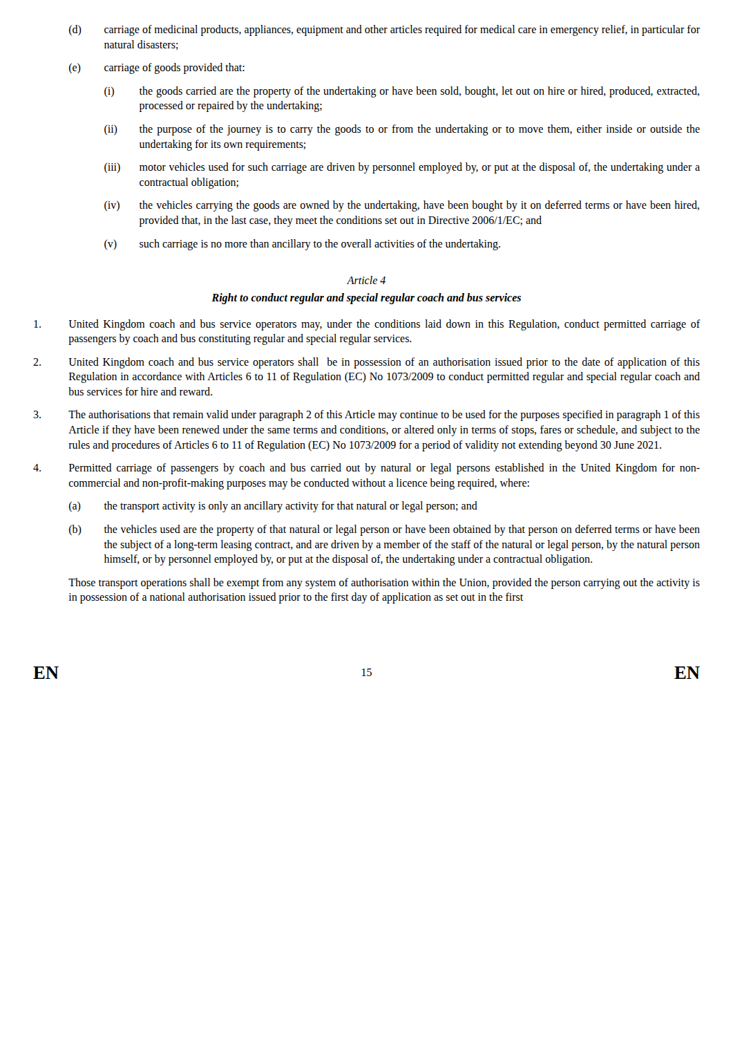(d)
carriage of medicinal products, appliances, equipment and other articles required for medical care in emergency relief, in particular for natural disasters;
(e)
carriage of goods provided that:
(i)
the goods carried are the property of the undertaking or have been sold, bought, let out on hire or hired, produced, extracted, processed or repaired by the undertaking;
(ii)
the purpose of the journey is to carry the goods to or from the undertaking or to move them, either inside or outside the undertaking for its own requirements;
(iii)
motor vehicles used for such carriage are driven by personnel employed by, or put at the disposal of, the undertaking under a contractual obligation;
(iv)
the vehicles carrying the goods are owned by the undertaking, have been bought by it on deferred terms or have been hired, provided that, in the last case, they meet the conditions set out in Directive 2006/1/EC; and
(v)
such carriage is no more than ancillary to the overall activities of the undertaking.
Article 4
Right to conduct regular and special regular coach and bus services
1.
United Kingdom coach and bus service operators may, under the conditions laid down in this Regulation, conduct permitted carriage of passengers by coach and bus constituting regular and special regular services.
2.
United Kingdom coach and bus service operators shall be in possession of an authorisation issued prior to the date of application of this Regulation in accordance with Articles 6 to 11 of Regulation (EC) No 1073/2009 to conduct permitted regular and special regular coach and bus services for hire and reward.
3.
The authorisations that remain valid under paragraph 2 of this Article may continue to be used for the purposes specified in paragraph 1 of this Article if they have been renewed under the same terms and conditions, or altered only in terms of stops, fares or schedule, and subject to the rules and procedures of Articles 6 to 11 of Regulation (EC) No 1073/2009 for a period of validity not extending beyond 30 June 2021.
4.
Permitted carriage of passengers by coach and bus carried out by natural or legal persons established in the United Kingdom for non-commercial and non-profit-making purposes may be conducted without a licence being required, where:
(a)
the transport activity is only an ancillary activity for that natural or legal person; and
(b)
the vehicles used are the property of that natural or legal person or have been obtained by that person on deferred terms or have been the subject of a long-term leasing contract, and are driven by a member of the staff of the natural or legal person, by the natural person himself, or by personnel employed by, or put at the disposal of, the undertaking under a contractual obligation.
Those transport operations shall be exempt from any system of authorisation within the Union, provided the person carrying out the activity is in possession of a national authorisation issued prior to the first day of application as set out in the first
EN
15
EN